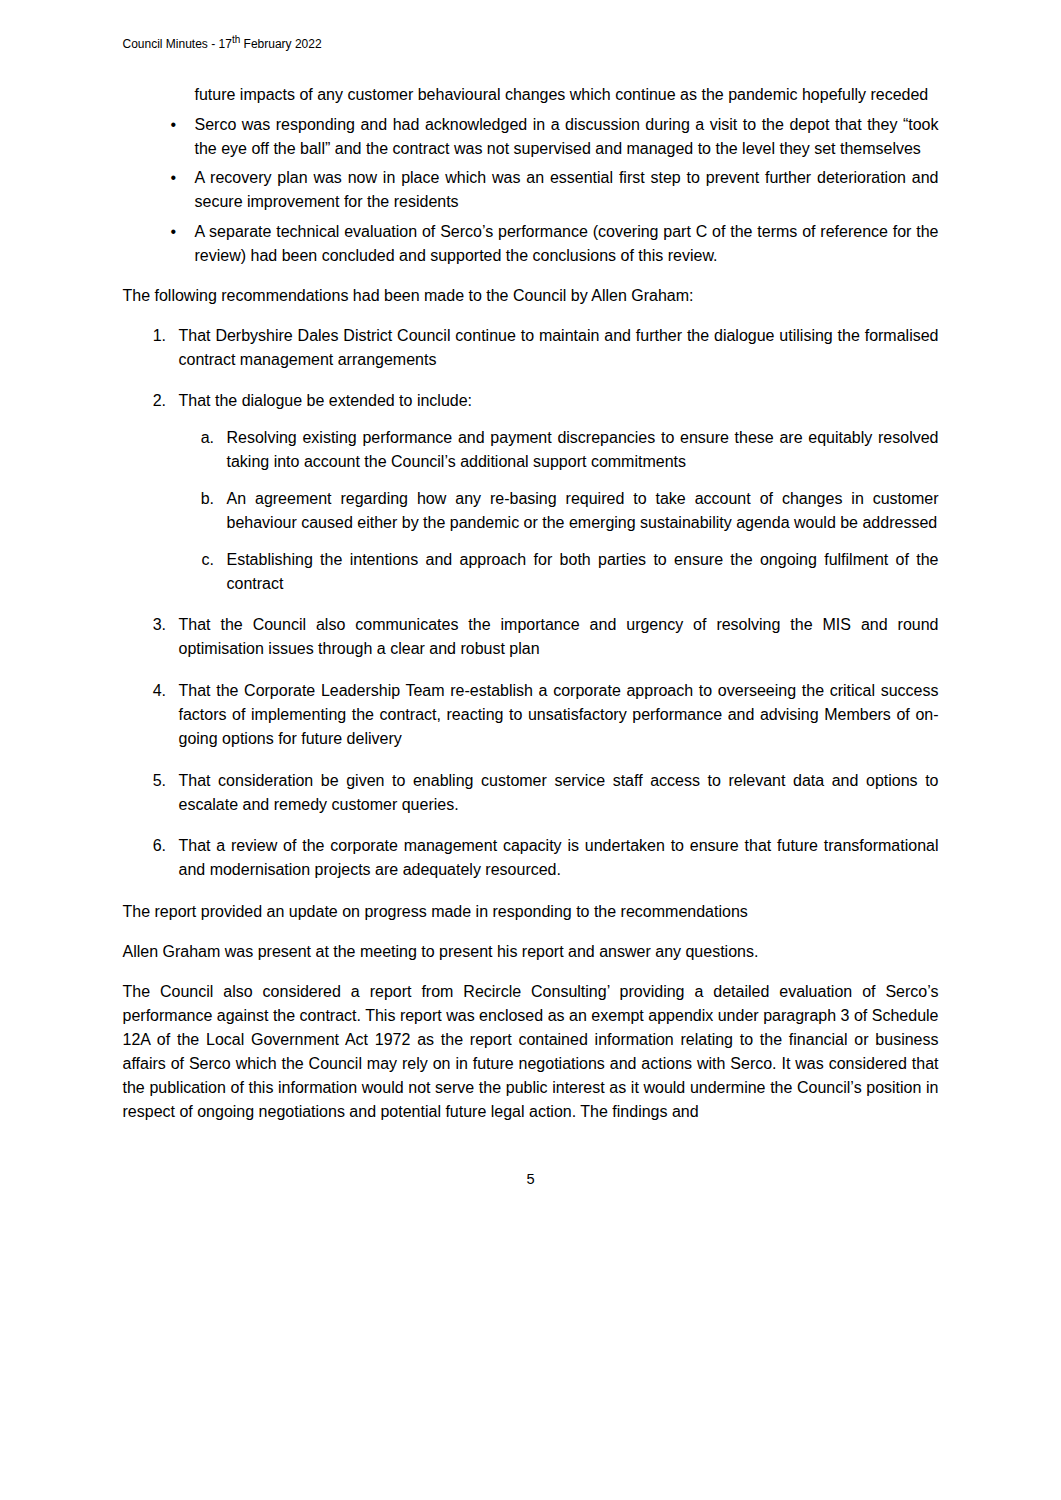Council Minutes - 17th February 2022
future impacts of any customer behavioural changes which continue as the pandemic hopefully receded
Serco was responding and had acknowledged in a discussion during a visit to the depot that they “took the eye off the ball” and the contract was not supervised and managed to the level they set themselves
A recovery plan was now in place which was an essential first step to prevent further deterioration and secure improvement for the residents
A separate technical evaluation of Serco’s performance (covering part C of the terms of reference for the review) had been concluded and supported the conclusions of this review.
The following recommendations had been made to the Council by Allen Graham:
That Derbyshire Dales District Council continue to maintain and further the dialogue utilising the formalised contract management arrangements
That the dialogue be extended to include:
Resolving existing performance and payment discrepancies to ensure these are equitably resolved taking into account the Council’s additional support commitments
An agreement regarding how any re-basing required to take account of changes in customer behaviour caused either by the pandemic or the emerging sustainability agenda would be addressed
Establishing the intentions and approach for both parties to ensure the ongoing fulfilment of the contract
That the Council also communicates the importance and urgency of resolving the MIS and round optimisation issues through a clear and robust plan
That the Corporate Leadership Team re-establish a corporate approach to overseeing the critical success factors of implementing the contract, reacting to unsatisfactory performance and advising Members of on-going options for future delivery
That consideration be given to enabling customer service staff access to relevant data and options to escalate and remedy customer queries.
That a review of the corporate management capacity is undertaken to ensure that future transformational and modernisation projects are adequately resourced.
The report provided an update on progress made in responding to the recommendations
Allen Graham was present at the meeting to present his report and answer any questions.
The Council also considered a report from Recircle Consulting’ providing a detailed evaluation of Serco’s performance against the contract. This report was enclosed as an exempt appendix under paragraph 3 of Schedule 12A of the Local Government Act 1972 as the report contained information relating to the financial or business affairs of Serco which the Council may rely on in future negotiations and actions with Serco. It was considered that the publication of this information would not serve the public interest as it would undermine the Council’s position in respect of ongoing negotiations and potential future legal action. The findings and
5